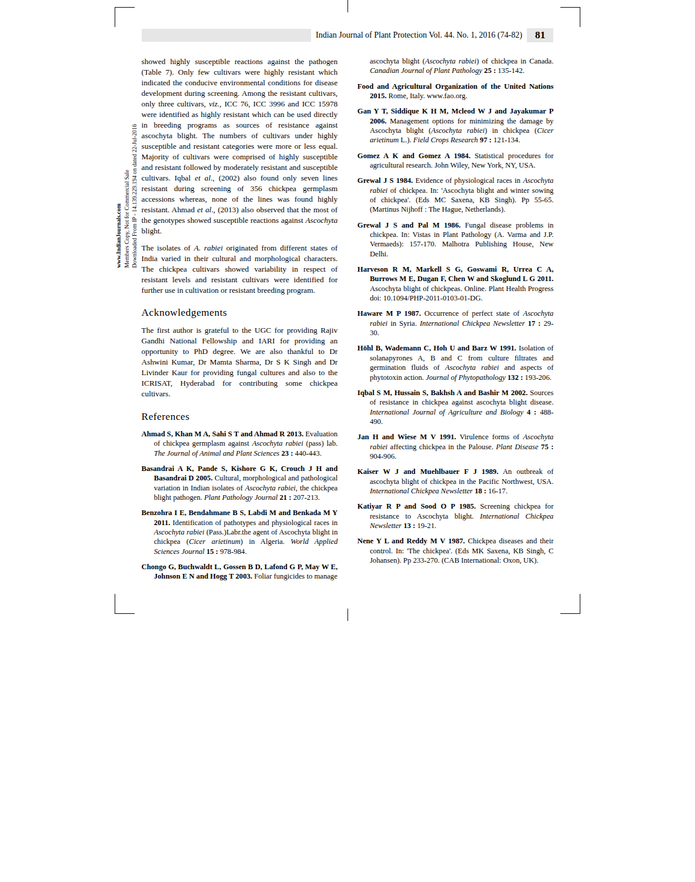Indian Journal of Plant Protection Vol. 44. No. 1, 2016 (74-82)
81
www.IndianJournals.com
Members Copy, Not for Commercial Sale
Downloaded From IP - 14.139.229.194 on dated 22-Jul-2016
showed highly susceptible reactions against the pathogen (Table 7). Only few cultivars were highly resistant which indicated the conducive environmental conditions for disease development during screening. Among the resistant cultivars, only three cultivars, viz., ICC 76, ICC 3996 and ICC 15978 were identified as highly resistant which can be used directly in breeding programs as sources of resistance against ascochyta blight. The numbers of cultivars under highly susceptible and resistant categories were more or less equal. Majority of cultivars were comprised of highly susceptible and resistant followed by moderately resistant and susceptible cultivars. Iqbal et al., (2002) also found only seven lines resistant during screening of 356 chickpea germplasm accessions whereas, none of the lines was found highly resistant. Ahmad et al., (2013) also observed that the most of the genotypes showed susceptible reactions against Ascochyta blight.
The isolates of A. rabiei originated from different states of India varied in their cultural and morphological characters. The chickpea cultivars showed variability in respect of resistant levels and resistant cultivars were identified for further use in cultivation or resistant breeding program.
Acknowledgements
The first author is grateful to the UGC for providing Rajiv Gandhi National Fellowship and IARI for providing an opportunity to PhD degree. We are also thankful to Dr Ashwini Kumar, Dr Mamta Sharma, Dr S K Singh and Dr Livinder Kaur for providing fungal cultures and also to the ICRISAT, Hyderabad for contributing some chickpea cultivars.
References
Ahmad S, Khan M A, Sahi S T and Ahmad R 2013. Evaluation of chickpea germplasm against Ascochyta rabiei (pass) lab. The Journal of Animal and Plant Sciences 23 : 440-443.
Basandrai A K, Pande S, Kishore G K, Crouch J H and Basandrai D 2005. Cultural, morphological and pathological variation in Indian isolates of Ascochyta rabiei, the chickpea blight pathogen. Plant Pathology Journal 21 : 207-213.
Benzohra I E, Bendahmane B S, Labdi M and Benkada M Y 2011. Identification of pathotypes and physiological races in Ascochyta rabiei (Pass.)Labr.the agent of Ascochyta blight in chickpea (Cicer arietinum) in Algeria. World Applied Sciences Journal 15 : 978-984.
Chongo G, Buchwaldt L, Gossen B D, Lafond G P, May W E, Johnson E N and Hogg T 2003. Foliar fungicides to manage
ascochyta blight (Ascochyta rabiei) of chickpea in Canada. Canadian Journal of Plant Pathology 25 : 135-142.
Food and Agricultural Organization of the United Nations 2015. Rome, Italy. www.fao.org.
Gan Y T, Siddique K H M, Mcleod W J and Jayakumar P 2006. Management options for minimizing the damage by Ascochyta blight (Ascochyta rabiei) in chickpea (Cicer arietinum L.). Field Crops Research 97 : 121-134.
Gomez A K and Gomez A 1984. Statistical procedures for agricultural research. John Wiley, New York, NY, USA.
Grewal J S 1984. Evidence of physiological races in Ascochyta rabiei of chickpea. In: 'Ascochyta blight and winter sowing of chickpea'. (Eds MC Saxena, KB Singh). Pp 55-65. (Martinus Nijhoff : The Hague, Netherlands).
Grewal J S and Pal M 1986. Fungal disease problems in chickpea. In: Vistas in Plant Pathology (A. Varma and J.P. Vermaeds): 157-170. Malhotra Publishing House, New Delhi.
Harveson R M, Markell S G, Goswami R, Urrea C A, Burrows M E, Dugan F, Chen W and Skoglund L G 2011. Ascochyta blight of chickpeas. Online. Plant Health Progress doi: 10.1094/PHP-2011-0103-01-DG.
Haware M P 1987. Occurrence of perfect state of Ascochyta rabiei in Syria. International Chickpea Newsletter 17 : 29-30.
Höhl B, Wademann C, Hoh U and Barz W 1991. Isolation of solanapyrones A, B and C from culture filtrates and germination fluids of Ascochyta rabiei and aspects of phytotoxin action. Journal of Phytopathology 132 : 193-206.
Iqbal S M, Hussain S, Bakhsh A and Bashir M 2002. Sources of resistance in chickpea against ascochyta blight disease. International Journal of Agriculture and Biology 4 : 488-490.
Jan H and Wiese M V 1991. Virulence forms of Ascochyta rabiei affecting chickpea in the Palouse. Plant Disease 75 : 904-906.
Kaiser W J and Muehlbauer F J 1989. An outbreak of ascochyta blight of chickpea in the Pacific Northwest, USA. International Chickpea Newsletter 18 : 16-17.
Katiyar R P and Sood O P 1985. Screening chickpea for resistance to Ascochyta blight. International Chickpea Newsletter 13 : 19-21.
Nene Y L and Reddy M V 1987. Chickpea diseases and their control. In: 'The chickpea'. (Eds MK Saxena, KB Singh, C Johansen). Pp 233-270. (CAB International: Oxon, UK).